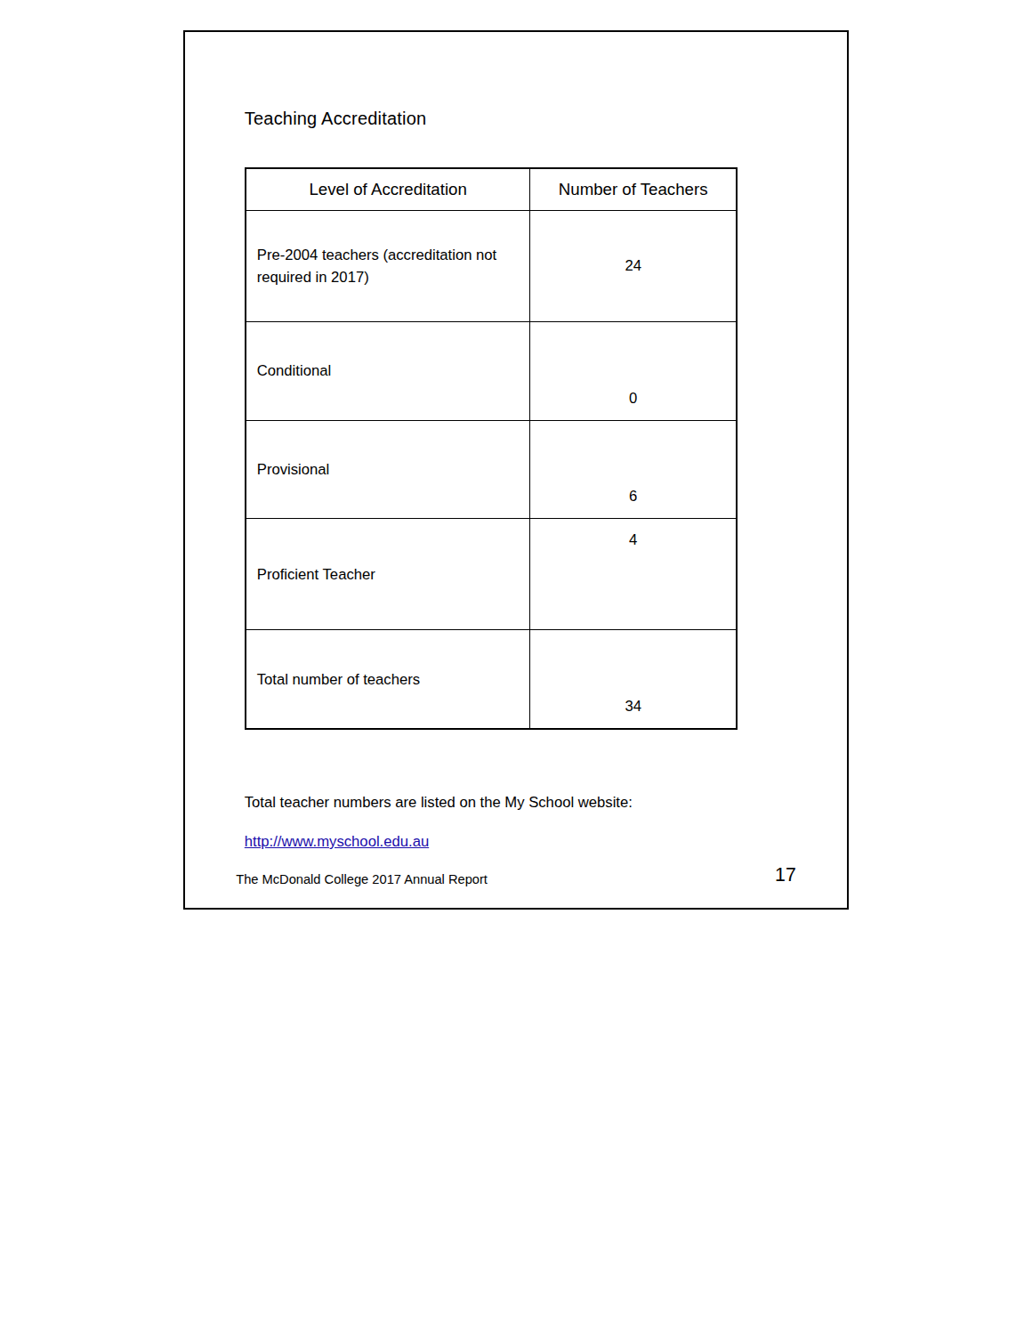Teaching Accreditation
| Level of Accreditation | Number of Teachers |
| --- | --- |
| Pre-2004 teachers (accreditation not required in 2017) | 24 |
| Conditional | 0 |
| Provisional | 6 |
| Proficient Teacher | 4 |
| Total number of teachers | 34 |
Total teacher numbers are listed on the My School website:
http://www.myschool.edu.au
The McDonald College 2017 Annual Report 17